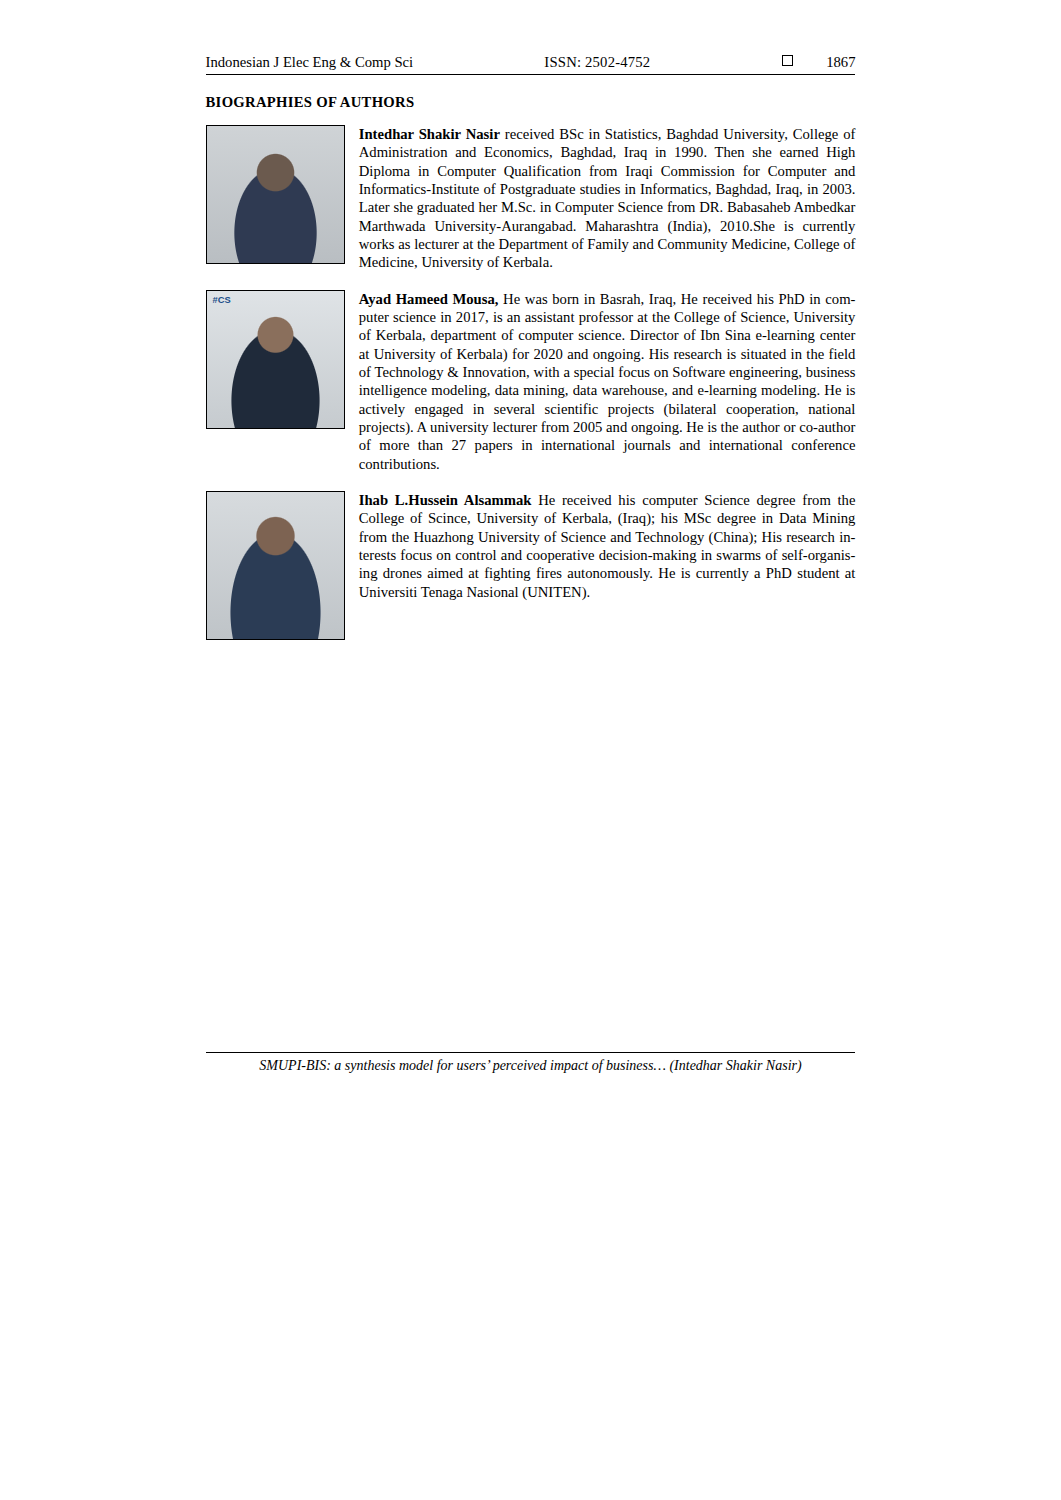Indonesian J Elec Eng & Comp Sci
ISSN: 2502-4752
1867
BIOGRAPHIES OF AUTHORS
Intedhar Shakir Nasir received BSc in Statistics, Baghdad University, College of Administration and Economics, Baghdad, Iraq in 1990. Then she earned High Diploma in Computer Qualification from Iraqi Commission for Computer and Informatics-Institute of Postgraduate studies in Informatics, Baghdad, Iraq, in 2003. Later she graduated her M.Sc. in Computer Science from DR. Babasaheb Ambedkar Marthwada University-Aurangabad. Maharashtra (India), 2010.She is currently works as lecturer at the Department of Family and Community Medicine, College of Medicine, University of Kerbala.
Ayad Hameed Mousa, He was born in Basrah, Iraq, He received his PhD in computer science in 2017, is an assistant professor at the College of Science, University of Kerbala, department of computer science. Director of Ibn Sina e-learning center at University of Kerbala) for 2020 and ongoing. His research is situated in the field of Technology & Innovation, with a special focus on Software engineering, business intelligence modeling, data mining, data warehouse, and e-learning modeling. He is actively engaged in several scientific projects (bilateral cooperation, national projects). A university lecturer from 2005 and ongoing. He is the author or co-author of more than 27 papers in international journals and international conference contributions.
Ihab L.Hussein Alsammak He received his computer Science degree from the College of Scince, University of Kerbala, (Iraq); his MSc degree in Data Mining from the Huazhong University of Science and Technology (China); His research interests focus on control and cooperative decision-making in swarms of self-organising drones aimed at fighting fires autonomously. He is currently a PhD student at Universiti Tenaga Nasional (UNITEN).
SMUPI-BIS: a synthesis model for users’ perceived impact of business… (Intedhar Shakir Nasir)